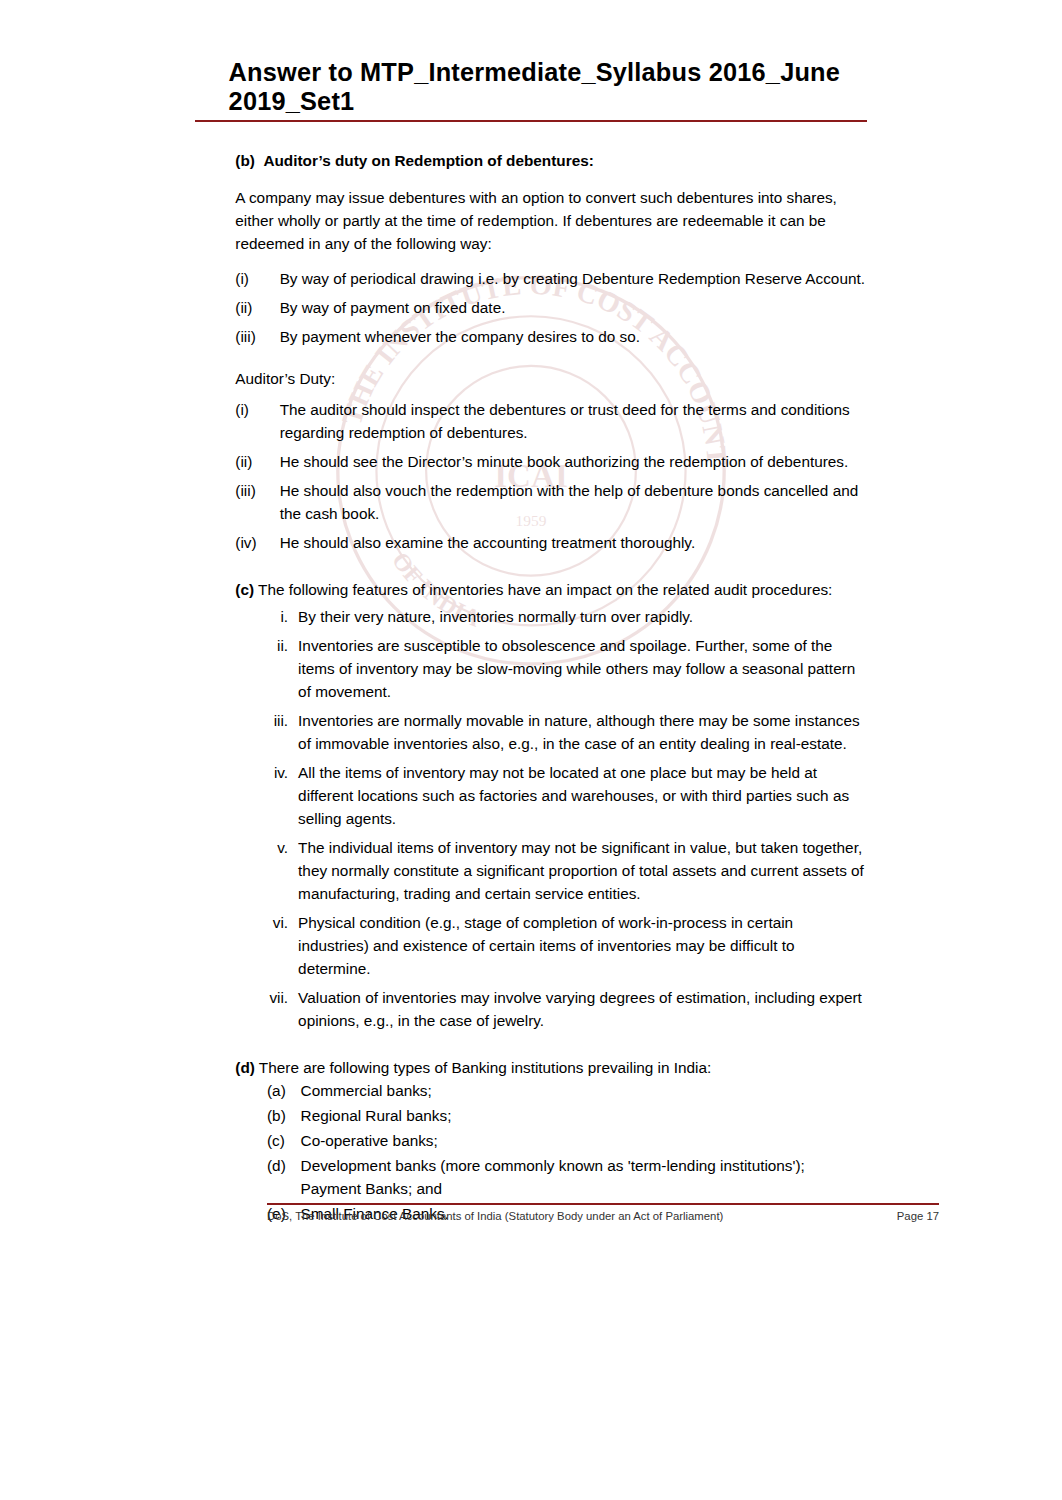THE INSTITUTE OF COST ACCOUNTANTS OF INDIA ICAI 1959
Answer to MTP_Intermediate_Syllabus 2016_June 2019_Set1
(b) Auditor’s duty on Redemption of debentures:
A company may issue debentures with an option to convert such debentures into shares, either wholly or partly at the time of redemption. If debentures are redeemable it can be redeemed in any of the following way:
| (i) | By way of periodical drawing i.e. by creating Debenture Redemption Reserve Account. |
| (ii) | By way of payment on fixed date. |
| (iii) | By payment whenever the company desires to do so. |
Auditor’s Duty:
| (i) | The auditor should inspect the debentures or trust deed for the terms and conditions regarding redemption of debentures. |
| (ii) | He should see the Director’s minute book authorizing the redemption of debentures. |
| (iii) | He should also vouch the redemption with the help of debenture bonds cancelled and the cash book. |
| (iv) | He should also examine the accounting treatment thoroughly. |
(c) The following features of inventories have an impact on the related audit procedures:
| i. | By their very nature, inventories normally turn over rapidly. |
| ii. | Inventories are susceptible to obsolescence and spoilage. Further, some of the items of inventory may be slow-moving while others may follow a seasonal pattern of movement. |
| iii. | Inventories are normally movable in nature, although there may be some instances of immovable inventories also, e.g., in the case of an entity dealing in real-estate. |
| iv. | All the items of inventory may not be located at one place but may be held at different locations such as factories and warehouses, or with third parties such as selling agents. |
| v. | The individual items of inventory may not be significant in value, but taken together, they normally constitute a significant proportion of total assets and current assets of manufacturing, trading and certain service entities. |
| vi. | Physical condition (e.g., stage of completion of work-in-process in certain industries) and existence of certain items of inventories may be difficult to determine. |
| vii. | Valuation of inventories may involve varying degrees of estimation, including expert opinions, e.g., in the case of jewelry. |
(d) There are following types of Banking institutions prevailing in India:
| (a) | Commercial banks; |
| (b) | Regional Rural banks; |
| (c) | Co-operative banks; |
| (d) | Development banks (more commonly known as 'term-lending institutions'); Payment Banks; and |
| (e) | Small Finance Banks. |
DoS, The Institute of Cost Accountants of India (Statutory Body under an Act of Parliament) Page 17